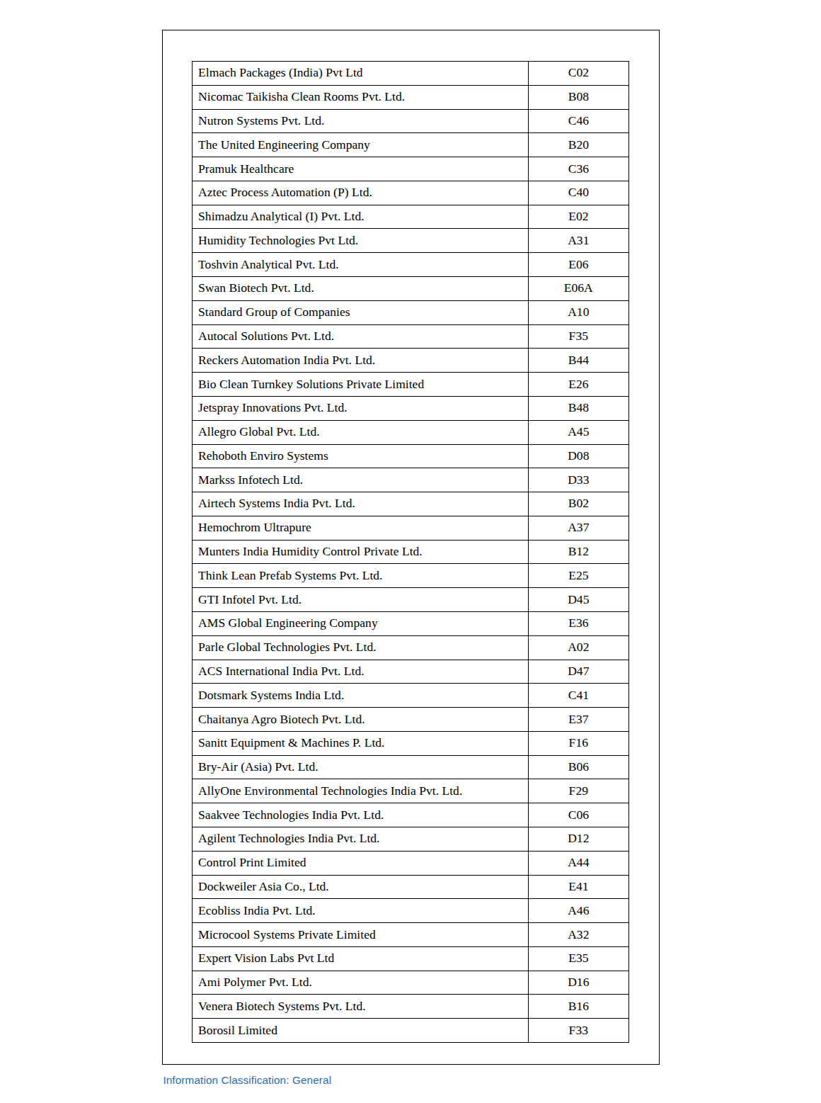| Elmach Packages (India) Pvt Ltd | C02 |
| Nicomac Taikisha Clean Rooms Pvt. Ltd. | B08 |
| Nutron Systems Pvt. Ltd. | C46 |
| The United Engineering Company | B20 |
| Pramuk Healthcare | C36 |
| Aztec Process Automation (P) Ltd. | C40 |
| Shimadzu Analytical (I) Pvt. Ltd. | E02 |
| Humidity Technologies Pvt Ltd. | A31 |
| Toshvin Analytical Pvt. Ltd. | E06 |
| Swan Biotech Pvt. Ltd. | E06A |
| Standard Group of Companies | A10 |
| Autocal Solutions Pvt. Ltd. | F35 |
| Reckers Automation India Pvt. Ltd. | B44 |
| Bio Clean Turnkey Solutions Private Limited | E26 |
| Jetspray Innovations Pvt. Ltd. | B48 |
| Allegro Global Pvt. Ltd. | A45 |
| Rehoboth Enviro Systems | D08 |
| Markss Infotech Ltd. | D33 |
| Airtech Systems India Pvt. Ltd. | B02 |
| Hemochrom Ultrapure | A37 |
| Munters India Humidity Control Private Ltd. | B12 |
| Think Lean Prefab Systems Pvt. Ltd. | E25 |
| GTI Infotel Pvt. Ltd. | D45 |
| AMS Global Engineering Company | E36 |
| Parle Global Technologies Pvt. Ltd. | A02 |
| ACS International India Pvt. Ltd. | D47 |
| Dotsmark Systems India Ltd. | C41 |
| Chaitanya Agro Biotech Pvt. Ltd. | E37 |
| Sanitt Equipment & Machines P. Ltd. | F16 |
| Bry-Air (Asia) Pvt. Ltd. | B06 |
| AllyOne Environmental Technologies India Pvt. Ltd. | F29 |
| Saakvee Technologies India Pvt. Ltd. | C06 |
| Agilent Technologies India Pvt. Ltd. | D12 |
| Control Print Limited | A44 |
| Dockweiler Asia Co., Ltd. | E41 |
| Ecobliss India Pvt. Ltd. | A46 |
| Microcool Systems Private Limited | A32 |
| Expert Vision Labs Pvt Ltd | E35 |
| Ami Polymer Pvt. Ltd. | D16 |
| Venera Biotech Systems Pvt. Ltd. | B16 |
| Borosil Limited | F33 |
Information Classification: General